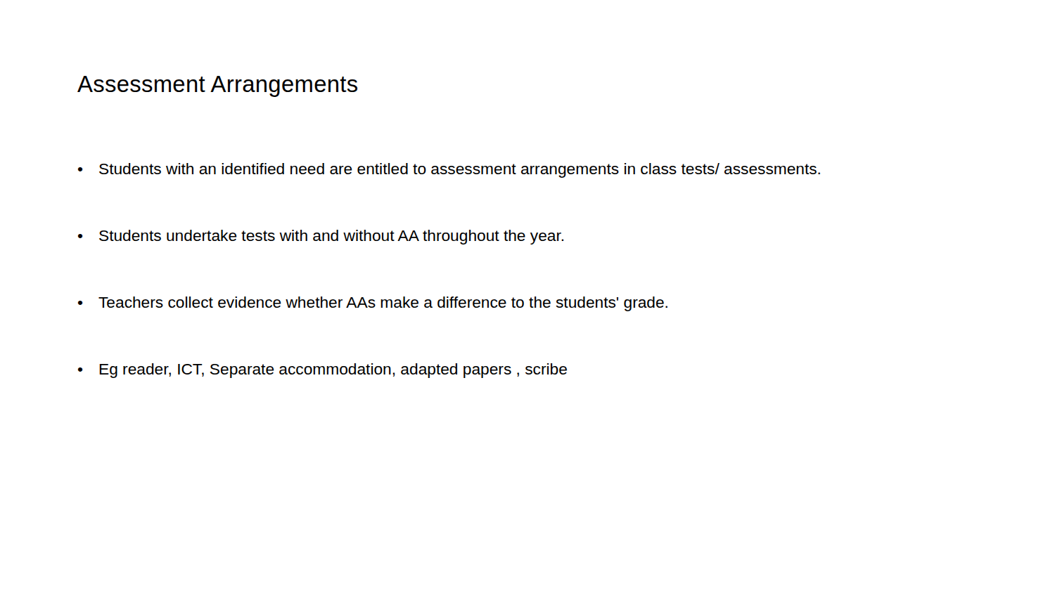Assessment Arrangements
Students with an identified need are entitled to assessment arrangements in class tests/ assessments.
Students undertake tests with and without AA throughout the year.
Teachers collect evidence whether AAs make a difference to the students' grade.
Eg reader, ICT, Separate accommodation, adapted papers , scribe